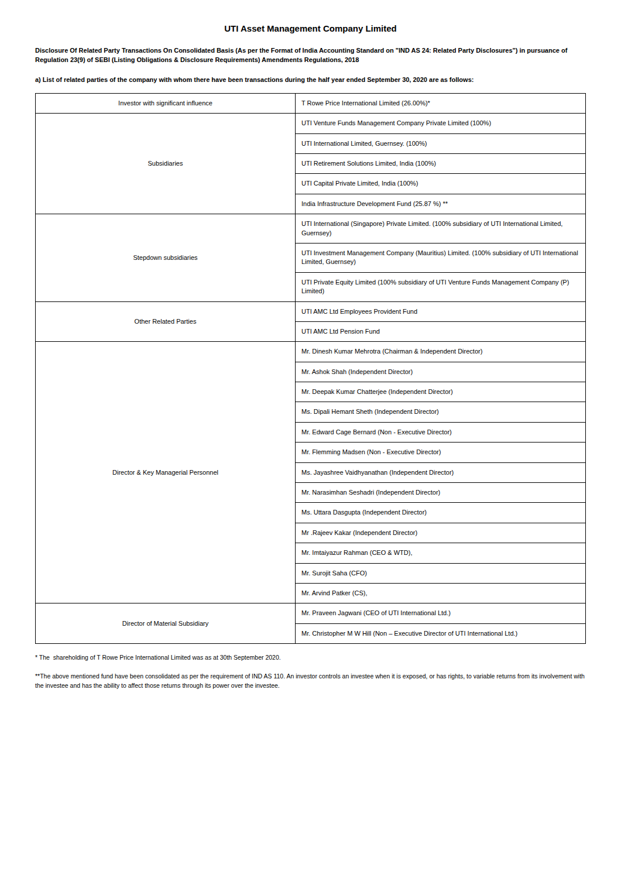UTI Asset Management Company Limited
Disclosure Of Related Party Transactions On Consolidated Basis (As per the Format of India Accounting Standard on "IND AS 24: Related Party Disclosures") in pursuance of Regulation 23(9) of SEBI (Listing Obligations & Disclosure Requirements) Amendments Regulations, 2018
a) List of related parties of the company with whom there have been transactions during the half year ended September 30, 2020 are as follows:
| Investor with significant influence | T Rowe Price International Limited (26.00%)* |
| Subsidiaries | UTI Venture Funds Management Company Private Limited (100%) |
| UTI International Limited, Guernsey. (100%) |
| UTI Retirement Solutions Limited, India (100%) |
| UTI Capital Private Limited, India (100%) |
| India Infrastructure Development Fund (25.87 %) ** |
| Stepdown subsidiaries | UTI International (Singapore) Private Limited. (100% subsidiary of UTI International Limited, Guernsey) |
| UTI Investment Management Company (Mauritius) Limited. (100% subsidiary of UTI International Limited, Guernsey) |
| UTI Private Equity Limited (100% subsidiary of UTI Venture Funds Management Company (P) Limited) |
| Other Related Parties | UTI AMC Ltd Employees Provident Fund |
| UTI AMC Ltd Pension Fund |
| Director & Key Managerial Personnel | Mr. Dinesh Kumar Mehrotra (Chairman & Independent Director) |
| Mr. Ashok Shah (Independent Director) |
| Mr. Deepak Kumar Chatterjee (Independent Director) |
| Ms. Dipali Hemant Sheth (Independent Director) |
| Mr. Edward Cage Bernard (Non - Executive Director) |
| Mr. Flemming Madsen (Non - Executive Director) |
| Ms. Jayashree Vaidhyanathan (Independent Director) |
| Mr. Narasimhan Seshadri (Independent Director) |
| Ms. Uttara Dasgupta (Independent Director) |
| Mr .Rajeev Kakar (Independent Director) |
| Mr. Imtaiyazur Rahman (CEO & WTD), |
| Mr. Surojit Saha (CFO) |
| Mr. Arvind Patker (CS), |
| Director of Material Subsidiary | Mr. Praveen Jagwani (CEO of UTI International Ltd.) |
| Mr. Christopher M W Hill (Non – Executive Director of UTI International Ltd.) |
* The shareholding of T Rowe Price International Limited was as at 30th September 2020.
**The above mentioned fund have been consolidated as per the requirement of IND AS 110. An investor controls an investee when it is exposed, or has rights, to variable returns from its involvement with the investee and has the ability to affect those returns through its power over the investee.